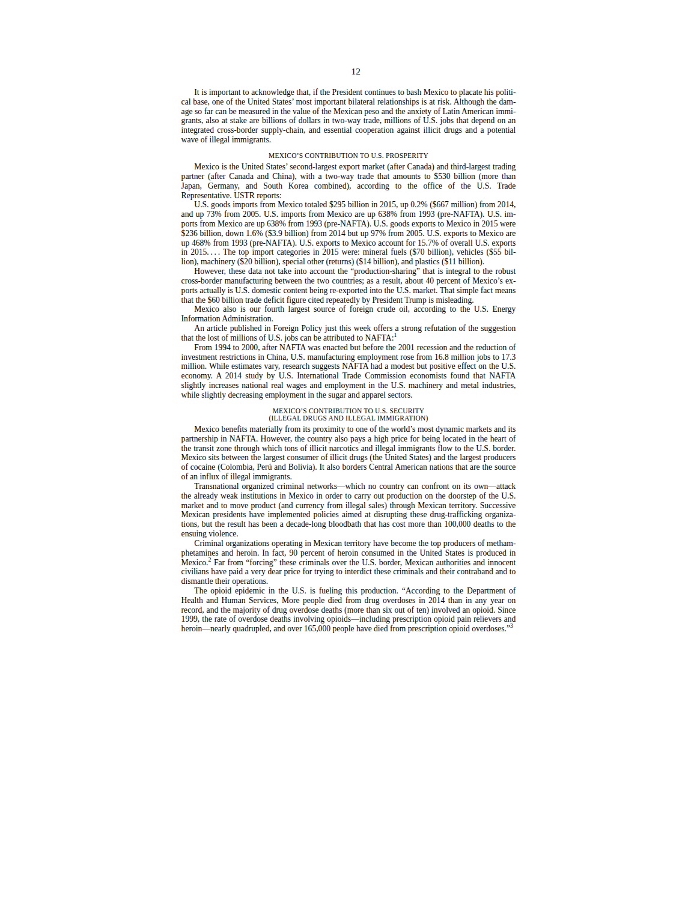12
It is important to acknowledge that, if the President continues to bash Mexico to placate his political base, one of the United States’ most important bilateral relationships is at risk. Although the damage so far can be measured in the value of the Mexican peso and the anxiety of Latin American immigrants, also at stake are billions of dollars in two-way trade, millions of U.S. jobs that depend on an integrated cross-border supply-chain, and essential cooperation against illicit drugs and a potential wave of illegal immigrants.
Mexico’s Contribution to U.S. Prosperity
Mexico is the United States’ second-largest export market (after Canada) and third-largest trading partner (after Canada and China), with a two-way trade that amounts to $530 billion (more than Japan, Germany, and South Korea combined), according to the office of the U.S. Trade Representative. USTR reports:
U.S. goods imports from Mexico totaled $295 billion in 2015, up 0.2% ($667 million) from 2014, and up 73% from 2005. U.S. imports from Mexico are up 638% from 1993 (pre-NAFTA). U.S. imports from Mexico are up 638% from 1993 (pre-NAFTA). U.S. goods exports to Mexico in 2015 were $236 billion, down 1.6% ($3.9 billion) from 2014 but up 97% from 2005. U.S. exports to Mexico are up 468% from 1993 (pre-NAFTA). U.S. exports to Mexico account for 15.7% of overall U.S. exports in 2015. . . . The top import categories in 2015 were: mineral fuels ($70 billion), vehicles ($55 billion), machinery ($20 billion), special other (returns) ($14 billion), and plastics ($11 billion).
However, these data not take into account the “production-sharing” that is integral to the robust cross-border manufacturing between the two countries; as a result, about 40 percent of Mexico’s exports actually is U.S. domestic content being re-exported into the U.S. market. That simple fact means that the $60 billion trade deficit figure cited repeatedly by President Trump is misleading.
Mexico also is our fourth largest source of foreign crude oil, according to the U.S. Energy Information Administration.
An article published in Foreign Policy just this week offers a strong refutation of the suggestion that the lost of millions of U.S. jobs can be attributed to NAFTA:1
From 1994 to 2000, after NAFTA was enacted but before the 2001 recession and the reduction of investment restrictions in China, U.S. manufacturing employment rose from 16.8 million jobs to 17.3 million. While estimates vary, research suggests NAFTA had a modest but positive effect on the U.S. economy. A 2014 study by U.S. International Trade Commission economists found that NAFTA slightly increases national real wages and employment in the U.S. machinery and metal industries, while slightly decreasing employment in the sugar and apparel sectors.
Mexico’s Contribution to U.S. Security(Illegal Drugs and Illegal Immigration)
Mexico benefits materially from its proximity to one of the world’s most dynamic markets and its partnership in NAFTA. However, the country also pays a high price for being located in the heart of the transit zone through which tons of illicit narcotics and illegal immigrants flow to the U.S. border. Mexico sits between the largest consumer of illicit drugs (the United States) and the largest producers of cocaine (Colombia, Perú and Bolivia). It also borders Central American nations that are the source of an influx of illegal immigrants.
Transnational organized criminal networks—which no country can confront on its own—attack the already weak institutions in Mexico in order to carry out production on the doorstep of the U.S. market and to move product (and currency from illegal sales) through Mexican territory. Successive Mexican presidents have implemented policies aimed at disrupting these drug-trafficking organizations, but the result has been a decade-long bloodbath that has cost more than 100,000 deaths to the ensuing violence.
Criminal organizations operating in Mexican territory have become the top producers of methamphetamines and heroin. In fact, 90 percent of heroin consumed in the United States is produced in Mexico.2 Far from “forcing” these criminals over the U.S. border, Mexican authorities and innocent civilians have paid a very dear price for trying to interdict these criminals and their contraband and to dismantle their operations.
The opioid epidemic in the U.S. is fueling this production. “According to the Department of Health and Human Services, More people died from drug overdoses in 2014 than in any year on record, and the majority of drug overdose deaths (more than six out of ten) involved an opioid. Since 1999, the rate of overdose deaths involving opioids—including prescription opioid pain relievers and heroin—nearly quadrupled, and over 165,000 people have died from prescription opioid overdoses.”3